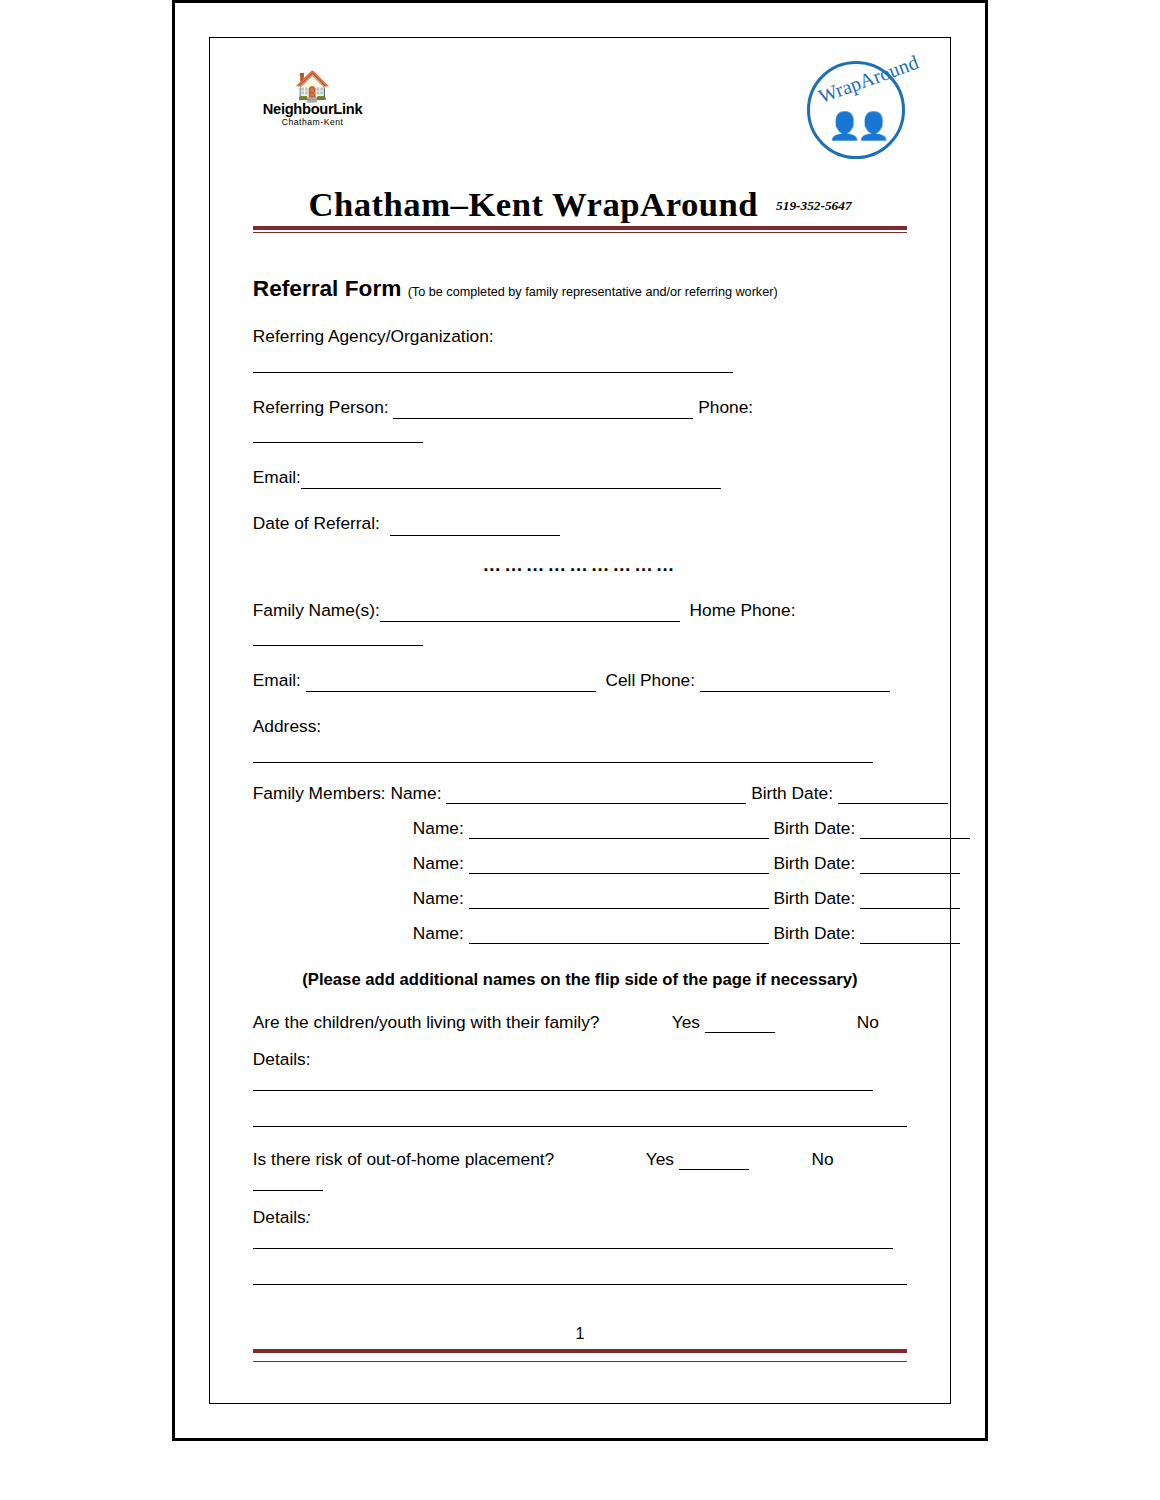🏠
NeighbourLink
Chatham-Kent
WrapAround
👤👤
Chatham–Kent WrapAround 519-352-5647
Referral Form (To be completed by family representative and/or referring worker)
Referring Agency/Organization:
Referring Person: Phone:
Email:
Date of Referral:
………………………
Family Name(s): Home Phone:
Email: Cell Phone:
Address:
Family Members: Name: Birth Date:
Name: Birth Date:
Name: Birth Date:
Name: Birth Date:
Name: Birth Date:
(Please add additional names on the flip side of the page if necessary)
Are the children/youth living with their family? Yes No
Details:
Is there risk of out-of-home placement? Yes No
Details:
1